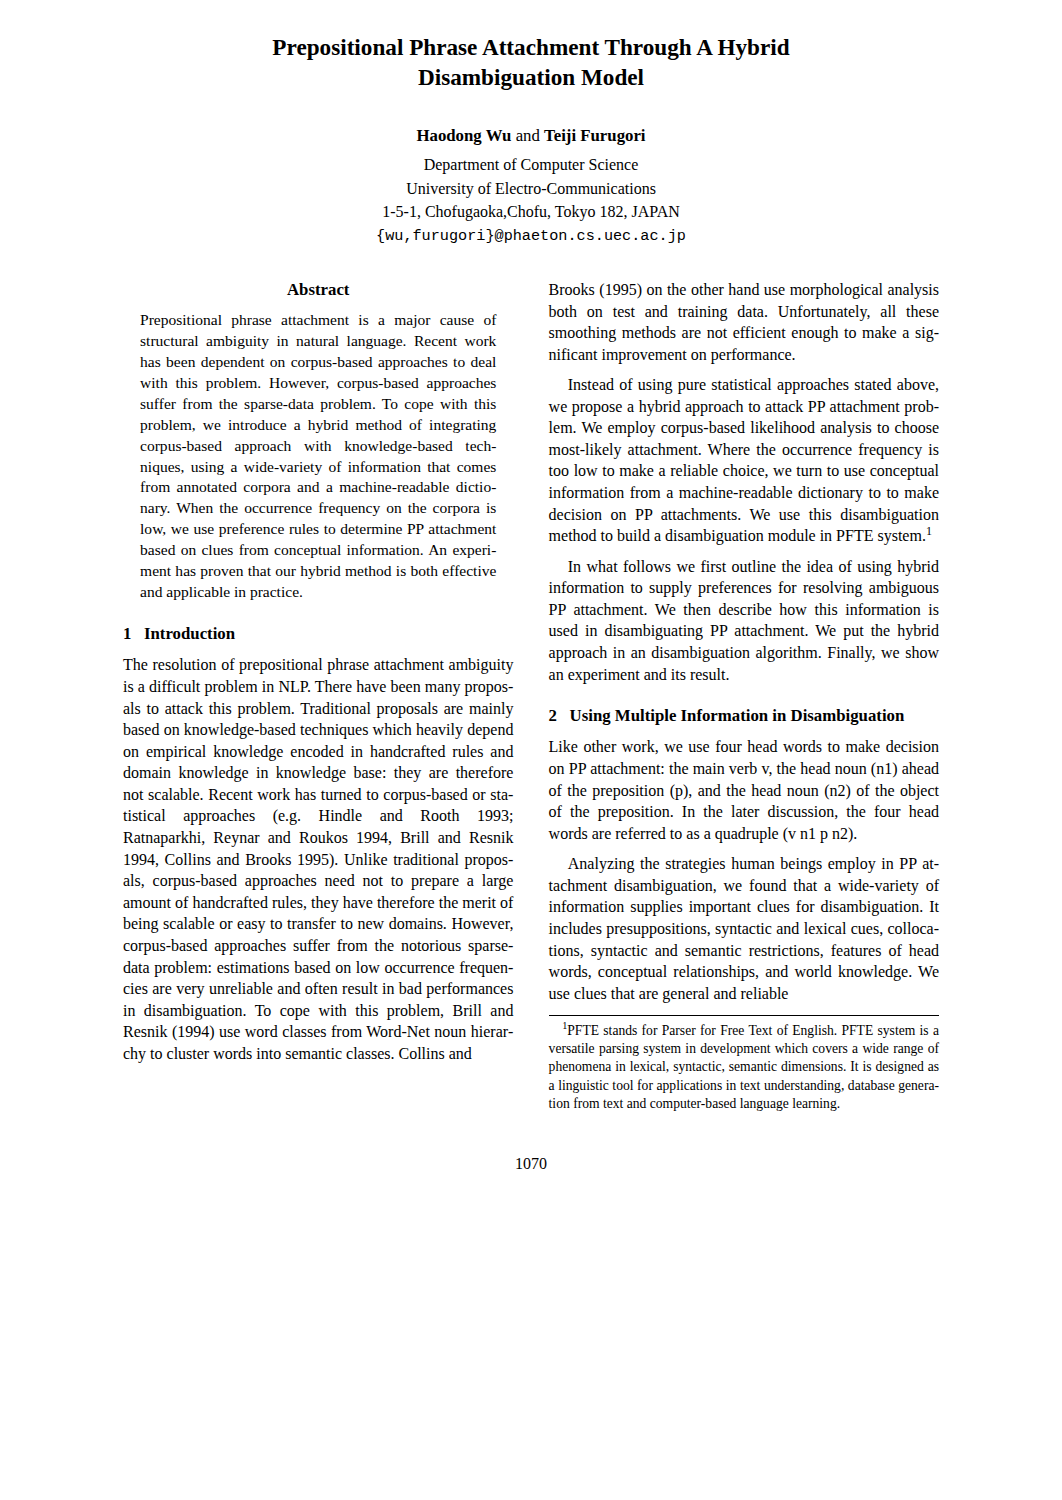Prepositional Phrase Attachment Through A Hybrid
Disambiguation Model
Haodong Wu and Teiji Furugori
Department of Computer Science
University of Electro-Communications
1-5-1, Chofugaoka,Chofu, Tokyo 182, JAPAN
{wu,furugori}@phaeton.cs.uec.ac.jp
Abstract
Prepositional phrase attachment is a major cause of structural ambiguity in natural language. Recent work has been dependent on corpus-based approaches to deal with this problem. However, corpus-based approaches suffer from the sparse-data problem. To cope with this problem, we introduce a hybrid method of integrating corpus-based approach with knowledge-based techniques, using a wide-variety of information that comes from annotated corpora and a machine-readable dictionary. When the occurrence frequency on the corpora is low, we use preference rules to determine PP attachment based on clues from conceptual information. An experiment has proven that our hybrid method is both effective and applicable in practice.
1 Introduction
The resolution of prepositional phrase attachment ambiguity is a difficult problem in NLP. There have been many proposals to attack this problem. Traditional proposals are mainly based on knowledge-based techniques which heavily depend on empirical knowledge encoded in handcrafted rules and domain knowledge in knowledge base: they are therefore not scalable. Recent work has turned to corpus-based or statistical approaches (e.g. Hindle and Rooth 1993; Ratnaparkhi, Reynar and Roukos 1994, Brill and Resnik 1994, Collins and Brooks 1995). Unlike traditional proposals, corpus-based approaches need not to prepare a large amount of handcrafted rules, they have therefore the merit of being scalable or easy to transfer to new domains. However, corpus-based approaches suffer from the notorious sparse-data problem: estimations based on low occurrence frequencies are very unreliable and often result in bad performances in disambiguation. To cope with this problem, Brill and Resnik (1994) use word classes from Word-Net noun hierarchy to cluster words into semantic classes. Collins and
Brooks (1995) on the other hand use morphological analysis both on test and training data. Unfortunately, all these smoothing methods are not efficient enough to make a significant improvement on performance.
Instead of using pure statistical approaches stated above, we propose a hybrid approach to attack PP attachment problem. We employ corpus-based likelihood analysis to choose most-likely attachment. Where the occurrence frequency is too low to make a reliable choice, we turn to use conceptual information from a machine-readable dictionary to to make decision on PP attachments. We use this disambiguation method to build a disambiguation module in PFTE system.1
In what follows we first outline the idea of using hybrid information to supply preferences for resolving ambiguous PP attachment. We then describe how this information is used in disambiguating PP attachment. We put the hybrid approach in an disambiguation algorithm. Finally, we show an experiment and its result.
2 Using Multiple Information in Disambiguation
Like other work, we use four head words to make decision on PP attachment: the main verb v, the head noun (n1) ahead of the preposition (p), and the head noun (n2) of the object of the preposition. In the later discussion, the four head words are referred to as a quadruple (v n1 p n2).
Analyzing the strategies human beings employ in PP attachment disambiguation, we found that a wide-variety of information supplies important clues for disambiguation. It includes presuppositions, syntactic and lexical cues, collocations, syntactic and semantic restrictions, features of head words, conceptual relationships, and world knowledge. We use clues that are general and reliable
1PFTE stands for Parser for Free Text of English. PFTE system is a versatile parsing system in development which covers a wide range of phenomena in lexical, syntactic, semantic dimensions. It is designed as a linguistic tool for applications in text understanding, database generation from text and computer-based language learning.
1070